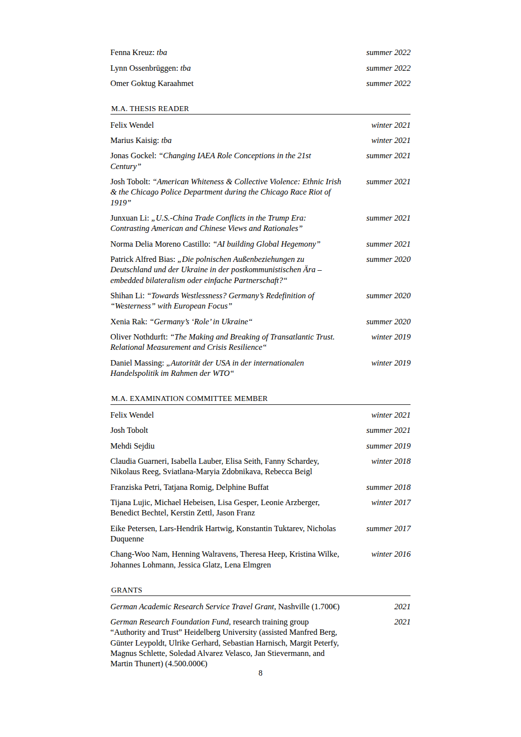| Fenna Kreuz: tba | summer 2022 |
| Lynn Ossenbrüggen: tba | summer 2022 |
| Omer Goktug Karaahmet | summer 2022 |
M.A. Thesis Reader
| Felix Wendel | winter 2021 |
| Marius Kaisig: tba | winter 2021 |
| Jonas Gockel: “Changing IAEA Role Conceptions in the 21st Century” | summer 2021 |
| Josh Tobolt: “American Whiteness & Collective Violence: Ethnic Irish & the Chicago Police Department during the Chicago Race Riot of 1919” | summer 2021 |
| Junxuan Li: „U.S.-China Trade Conflicts in the Trump Era: Contrasting American and Chinese Views and Rationales” | summer 2021 |
| Norma Delia Moreno Castillo: “AI building Global Hegemony” | summer 2021 |
| Patrick Alfred Bias: „Die polnischen Außenbeziehungen zu Deutschland und der Ukraine in der postkommunistischen Ära – embedded bilateralism oder einfache Partnerschaft?“ | summer 2020 |
| Shihan Li: “Towards Westlessness? Germany’s Redefinition of “Westerness” with European Focus” | summer 2020 |
| Xenia Rak: “Germany’s ‘Role’ in Ukraine“ | summer 2020 |
| Oliver Nothdurft: “The Making and Breaking of Transatlantic Trust. Relational Measurement and Crisis Resilience“ | winter 2019 |
| Daniel Massing: „Autorität der USA in der internationalen Handelspolitik im Rahmen der WTO“ | winter 2019 |
M.A. Examination Committee Member
| Felix Wendel | winter 2021 |
| Josh Tobolt | summer 2021 |
| Mehdi Sejdiu | summer 2019 |
| Claudia Guarneri, Isabella Lauber, Elisa Seith, Fanny Schardey, Nikolaus Reeg, Sviatlana-Maryia Zdobnikava, Rebecca Beigl | winter 2018 |
| Franziska Petri, Tatjana Romig, Delphine Buffat | summer 2018 |
| Tijana Lujic, Michael Hebeisen, Lisa Gesper, Leonie Arzberger, Benedict Bechtel, Kerstin Zettl, Jason Franz | winter 2017 |
| Eike Petersen, Lars-Hendrik Hartwig, Konstantin Tuktarev, Nicholas Duquenne | summer 2017 |
| Chang-Woo Nam, Henning Walravens, Theresa Heep, Kristina Wilke, Johannes Lohmann, Jessica Glatz, Lena Elmgren | winter 2016 |
Grants
| German Academic Research Service Travel Grant , Nashville (1.700€) | 2021 |
| German Research Foundation Fund , research training group “Authority and Trust” Heidelberg University (assisted Manfred Berg, Günter Leypoldt, Ulrike Gerhard, Sebastian Harnisch, Margit Peterfy, Magnus Schlette, Soledad Alvarez Velasco, Jan Stievermann, and Martin Thunert) (4.500.000€) | 2021 |
8